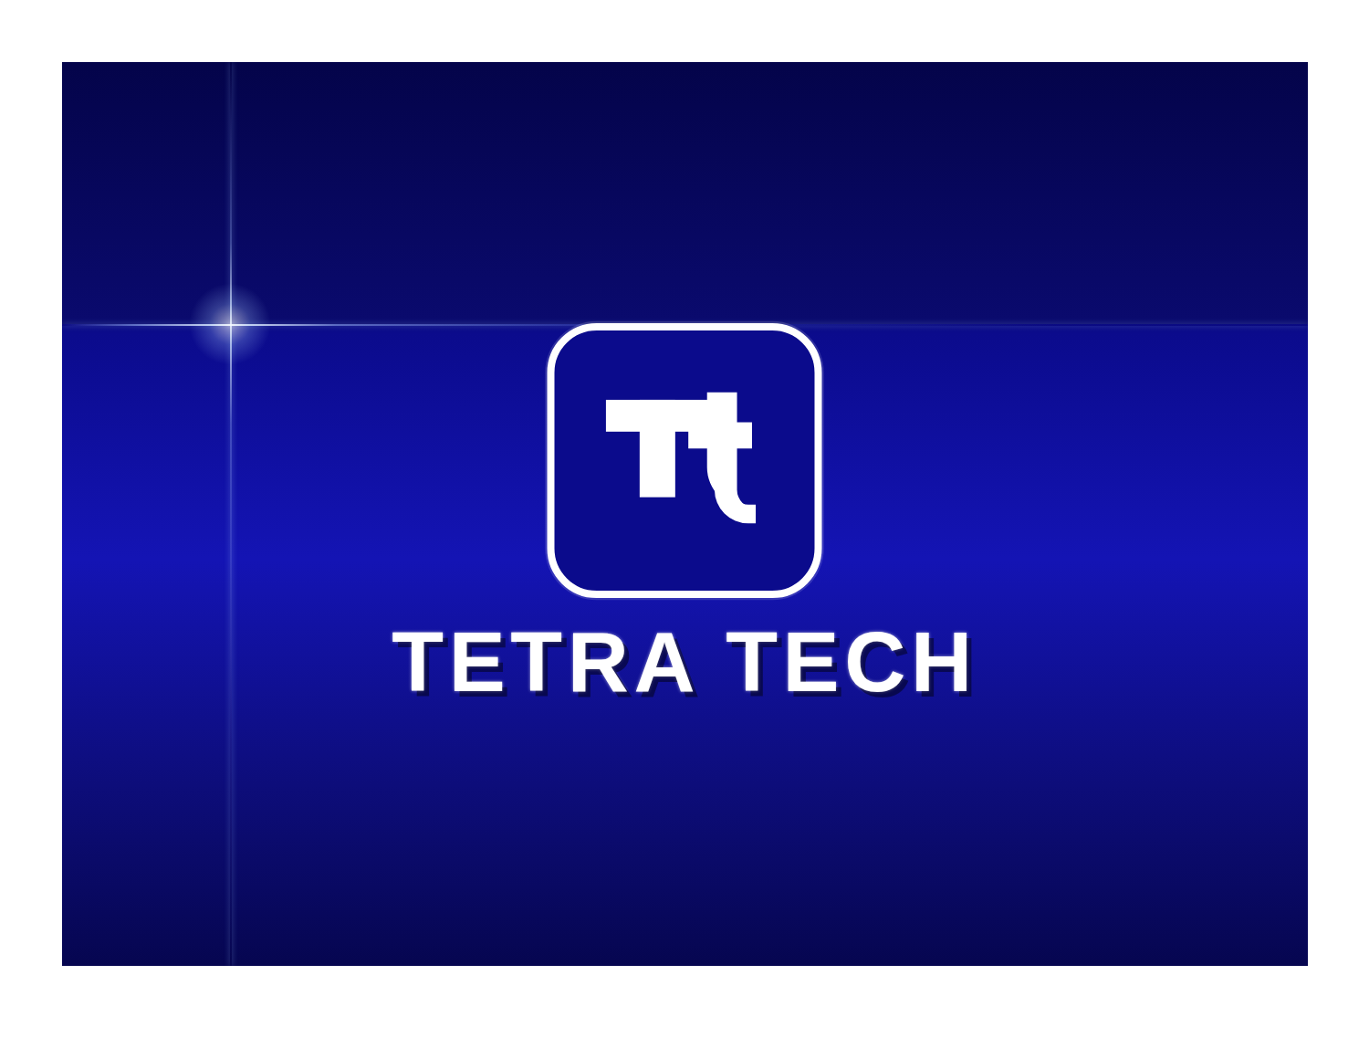TETRA TECH